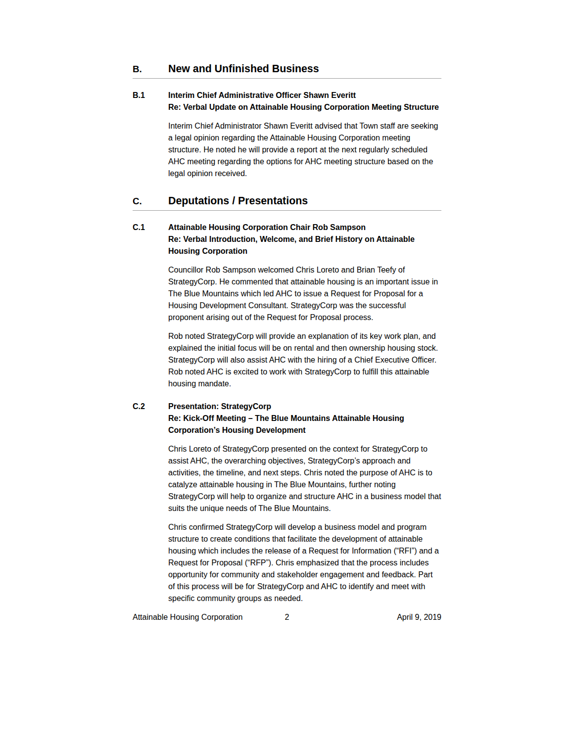B. New and Unfinished Business
B.1 Interim Chief Administrative Officer Shawn Everitt
Re: Verbal Update on Attainable Housing Corporation Meeting Structure
Interim Chief Administrator Shawn Everitt advised that Town staff are seeking a legal opinion regarding the Attainable Housing Corporation meeting structure. He noted he will provide a report at the next regularly scheduled AHC meeting regarding the options for AHC meeting structure based on the legal opinion received.
C. Deputations / Presentations
C.1 Attainable Housing Corporation Chair Rob Sampson
Re: Verbal Introduction, Welcome, and Brief History on Attainable Housing Corporation
Councillor Rob Sampson welcomed Chris Loreto and Brian Teefy of StrategyCorp. He commented that attainable housing is an important issue in The Blue Mountains which led AHC to issue a Request for Proposal for a Housing Development Consultant. StrategyCorp was the successful proponent arising out of the Request for Proposal process.
Rob noted StrategyCorp will provide an explanation of its key work plan, and explained the initial focus will be on rental and then ownership housing stock. StrategyCorp will also assist AHC with the hiring of a Chief Executive Officer. Rob noted AHC is excited to work with StrategyCorp to fulfill this attainable housing mandate.
C.2 Presentation: StrategyCorp
Re: Kick-Off Meeting – The Blue Mountains Attainable Housing Corporation’s Housing Development
Chris Loreto of StrategyCorp presented on the context for StrategyCorp to assist AHC, the overarching objectives, StrategyCorp’s approach and activities, the timeline, and next steps. Chris noted the purpose of AHC is to catalyze attainable housing in The Blue Mountains, further noting StrategyCorp will help to organize and structure AHC in a business model that suits the unique needs of The Blue Mountains.
Chris confirmed StrategyCorp will develop a business model and program structure to create conditions that facilitate the development of attainable housing which includes the release of a Request for Information (“RFI”) and a Request for Proposal (“RFP”). Chris emphasized that the process includes opportunity for community and stakeholder engagement and feedback. Part of this process will be for StrategyCorp and AHC to identify and meet with specific community groups as needed.
Attainable Housing Corporation 2 April 9, 2019